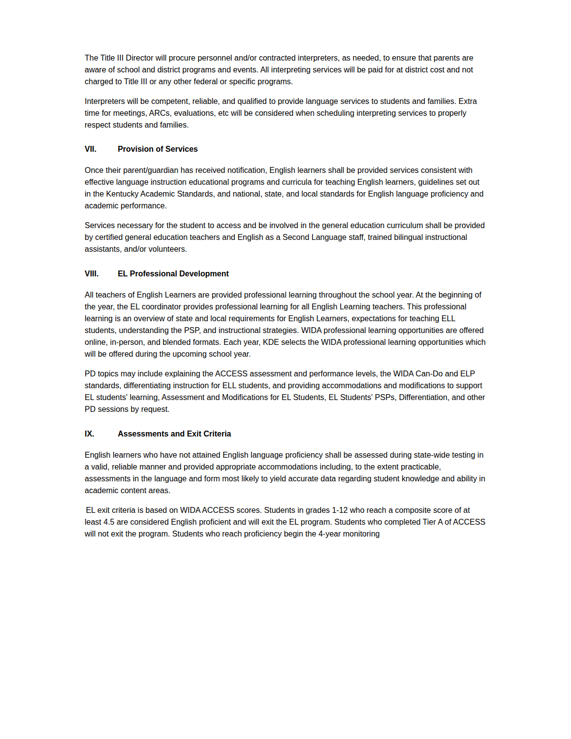The Title III Director will procure personnel and/or contracted interpreters, as needed, to ensure that parents are aware of school and district programs and events. All interpreting services will be paid for at district cost and not charged to Title III or any other federal or specific programs.
Interpreters will be competent, reliable, and qualified to provide language services to students and families. Extra time for meetings, ARCs, evaluations, etc will be considered when scheduling interpreting services to properly respect students and families.
VII. Provision of Services
Once their parent/guardian has received notification, English learners shall be provided services consistent with effective language instruction educational programs and curricula for teaching English learners, guidelines set out in the Kentucky Academic Standards, and national, state, and local standards for English language proficiency and academic performance.
Services necessary for the student to access and be involved in the general education curriculum shall be provided by certified general education teachers and English as a Second Language staff, trained bilingual instructional assistants, and/or volunteers.
VIII. EL Professional Development
All teachers of English Learners are provided professional learning throughout the school year. At the beginning of the year, the EL coordinator provides professional learning for all English Learning teachers. This professional learning is an overview of state and local requirements for English Learners, expectations for teaching ELL students, understanding the PSP, and instructional strategies. WIDA professional learning opportunities are offered online, in-person, and blended formats. Each year, KDE selects the WIDA professional learning opportunities which will be offered during the upcoming school year.
PD topics may include explaining the ACCESS assessment and performance levels, the WIDA Can-Do and ELP standards, differentiating instruction for ELL students, and providing accommodations and modifications to support EL students' learning, Assessment and Modifications for EL Students, EL Students' PSPs, Differentiation, and other PD sessions by request.
IX. Assessments and Exit Criteria
English learners who have not attained English language proficiency shall be assessed during state-wide testing in a valid, reliable manner and provided appropriate accommodations including, to the extent practicable, assessments in the language and form most likely to yield accurate data regarding student knowledge and ability in academic content areas.
EL exit criteria is based on WIDA ACCESS scores. Students in grades 1-12 who reach a composite score of at least 4.5 are considered English proficient and will exit the EL program. Students who completed Tier A of ACCESS will not exit the program. Students who reach proficiency begin the 4-year monitoring